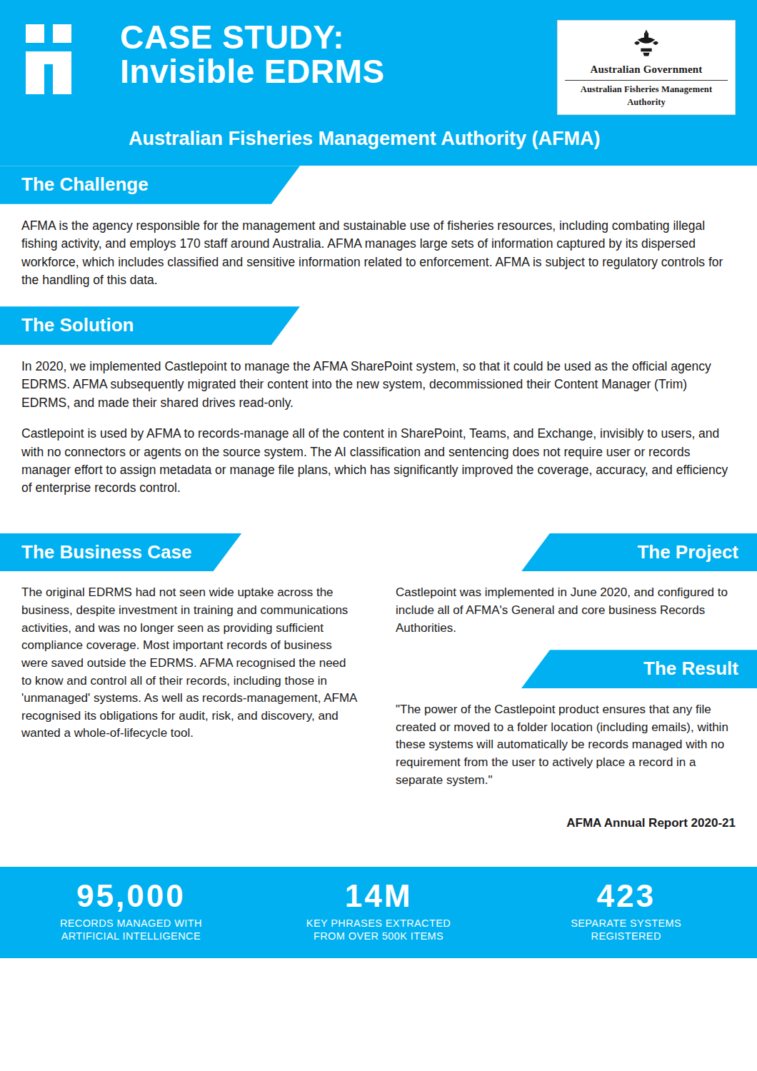CASE STUDY:Invisible EDRMS
Australian Government
Australian Fisheries Management Authority
Australian Fisheries Management Authority (AFMA)
The Challenge
AFMA is the agency responsible for the management and sustainable use of fisheries resources, including combating illegal fishing activity, and employs 170 staff around Australia. AFMA manages large sets of information captured by its dispersed workforce, which includes classified and sensitive information related to enforcement. AFMA is subject to regulatory controls for the handling of this data.
The Solution
In 2020, we implemented Castlepoint to manage the AFMA SharePoint system, so that it could be used as the official agency EDRMS. AFMA subsequently migrated their content into the new system, decommissioned their Content Manager (Trim) EDRMS, and made their shared drives read-only.
Castlepoint is used by AFMA to records-manage all of the content in SharePoint, Teams, and Exchange, invisibly to users, and with no connectors or agents on the source system. The AI classification and sentencing does not require user or records manager effort to assign metadata or manage file plans, which has significantly improved the coverage, accuracy, and efficiency of enterprise records control.
The Business Case
The original EDRMS had not seen wide uptake across the business, despite investment in training and communications activities, and was no longer seen as providing sufficient compliance coverage. Most important records of business were saved outside the EDRMS. AFMA recognised the need to know and control all of their records, including those in 'unmanaged' systems. As well as records-management, AFMA recognised its obligations for audit, risk, and discovery, and wanted a whole-of-lifecycle tool.
The Project
Castlepoint was implemented in June 2020, and configured to include all of AFMA's General and core business Records Authorities.
The Result
"The power of the Castlepoint product ensures that any file created or moved to a folder location (including emails), within these systems will automatically be records managed with no requirement from the user to actively place a record in a separate system."
AFMA Annual Report 2020-21
95,000 Records managed with
artificial intelligence
14M Key phrases extracted
from over 500k items
423 Separate systems
registered